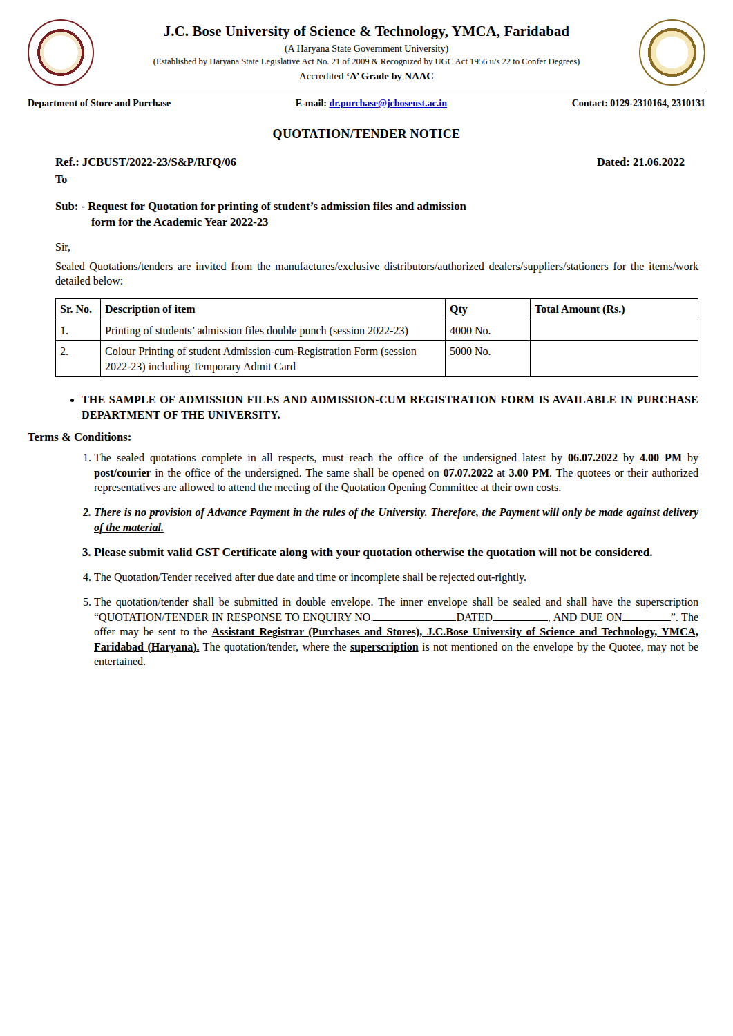J.C. Bose University of Science & Technology, YMCA, Faridabad
(A Haryana State Government University)
(Established by Haryana State Legislative Act No. 21 of 2009 & Recognized by UGC Act 1956 u/s 22 to Confer Degrees)
Accredited ‘A’ Grade by NAAC
Department of Store and Purchase E-mail: dr.purchase@jcboseust.ac.in Contact: 0129-2310164, 2310131
QUOTATION/TENDER NOTICE
Ref.: JCBUST/2022-23/S&P/RFQ/06 Dated: 21.06.2022
To
Sub: - Request for Quotation for printing of student’s admission files and admission form for the Academic Year 2022-23
Sir,
Sealed Quotations/tenders are invited from the manufactures/exclusive distributors/authorized dealers/suppliers/stationers for the items/work detailed below:
| Sr. No. | Description of item | Qty | Total Amount (Rs.) |
| --- | --- | --- | --- |
| 1. | Printing of students’ admission files double punch (session 2022-23) | 4000 No. | |
| 2. | Colour Printing of student Admission-cum-Registration Form (session 2022-23) including Temporary Admit Card | 5000 No. | |
THE SAMPLE OF ADMISSION FILES AND ADMISSION-CUM REGISTRATION FORM IS AVAILABLE IN PURCHASE DEPARTMENT OF THE UNIVERSITY.
Terms & Conditions:
The sealed quotations complete in all respects, must reach the office of the undersigned latest by 06.07.2022 by 4.00 PM by post/courier in the office of the undersigned. The same shall be opened on 07.07.2022 at 3.00 PM. The quotees or their authorized representatives are allowed to attend the meeting of the Quotation Opening Committee at their own costs.
There is no provision of Advance Payment in the rules of the University. Therefore, the Payment will only be made against delivery of the material.
Please submit valid GST Certificate along with your quotation otherwise the quotation will not be considered.
The Quotation/Tender received after due date and time or incomplete shall be rejected out-rightly.
The quotation/tender shall be submitted in double envelope. The inner envelope shall be sealed and shall have the superscription “QUOTATION/TENDER IN RESPONSE TO ENQUIRY NO. DATED , AND DUE ON ”. The offer may be sent to the Assistant Registrar (Purchases and Stores), J.C.Bose University of Science and Technology, YMCA, Faridabad (Haryana). The quotation/tender, where the superscription is not mentioned on the envelope by the Quotee, may not be entertained.